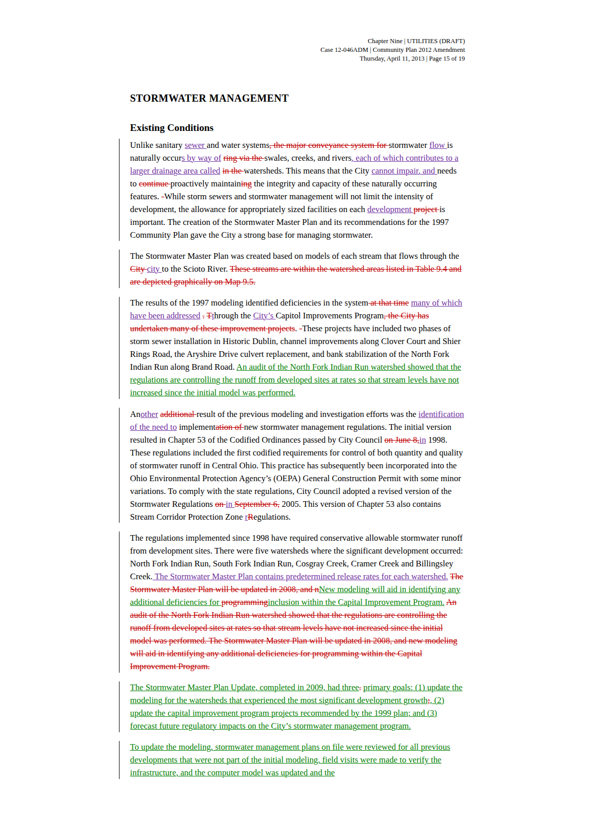Chapter Nine | UTILITIES (DRAFT)
Case 12-046ADM | Community Plan 2012 Amendment
Thursday, April 11, 2013 | Page 15 of 19
STORMWATER MANAGEMENT
Existing Conditions
Unlike sanitary sewer and water systems, the major conveyance system for stormwater flow is naturally occurs by way of ring via the swales, creeks, and rivers, each of which contributes to a larger drainage area called in the watersheds. This means that the City cannot impair, and needs to continue proactively maintaining the integrity and capacity of these naturally occurring features. -While storm sewers and stormwater management will not limit the intensity of development, the allowance for appropriately sized facilities on each development project is important. The creation of the Stormwater Master Plan and its recommendations for the 1997 Community Plan gave the City a strong base for managing stormwater.
The Stormwater Master Plan was created based on models of each stream that flows through the City city to the Scioto River. These streams are within the watershed areas listed in Table 9.4 and are depicted graphically on Map 9.5.
The results of the 1997 modeling identified deficiencies in the system at that time many of which have been addressed . Tthrough the City’s Capitol Improvements Program, the City has undertaken many of these improvement projects. -These projects have included two phases of storm sewer installation in Historic Dublin, channel improvements along Clover Court and Shier Rings Road, the Aryshire Drive culvert replacement, and bank stabilization of the North Fork Indian Run along Brand Road. An audit of the North Fork Indian Run watershed showed that the regulations are controlling the runoff from developed sites at rates so that stream levels have not increased since the initial model was performed.
Another additional result of the previous modeling and investigation efforts was the identification of the need to implementation of new stormwater management regulations. The initial version resulted in Chapter 53 of the Codified Ordinances passed by City Council on June 8,in 1998. These regulations included the first codified requirements for control of both quantity and quality of stormwater runoff in Central Ohio. This practice has subsequently been incorporated into the Ohio Environmental Protection Agency’s (OEPA) General Construction Permit with some minor variations. To comply with the state regulations, City Council adopted a revised version of the Stormwater Regulations on in September 6, 2005. This version of Chapter 53 also contains Stream Corridor Protection Zone rRegulations.
The regulations implemented since 1998 have required conservative allowable stormwater runoff from development sites. There were five watersheds where the significant development occurred: North Fork Indian Run, South Fork Indian Run, Cosgray Creek, Cramer Creek and Billingsley Creek. The Stormwater Master Plan contains predetermined release rates for each watershed. The Stormwater Master Plan will be updated in 2008, and nNew modeling will aid in identifying any additional deficiencies for programminginclusion within the Capital Improvement Program. An audit of the North Fork Indian Run watershed showed that the regulations are controlling the runoff from developed sites at rates so that stream levels have not increased since the initial model was performed. The Stormwater Master Plan will be updated in 2008, and new modeling will aid in identifying any additional deficiencies for programming within the Capital Improvement Program.
The Stormwater Master Plan Update, completed in 2009, had three. primary goals: (1) update the modeling for the watersheds that experienced the most significant development growth;, (2) update the capital improvement program projects recommended by the 1999 plan; and (3) forecast future regulatory impacts on the City’s stormwater management program.
To update the modeling, stormwater management plans on file were reviewed for all previous developments that were not part of the initial modeling, field visits were made to verify the infrastructure, and the computer model was updated and the